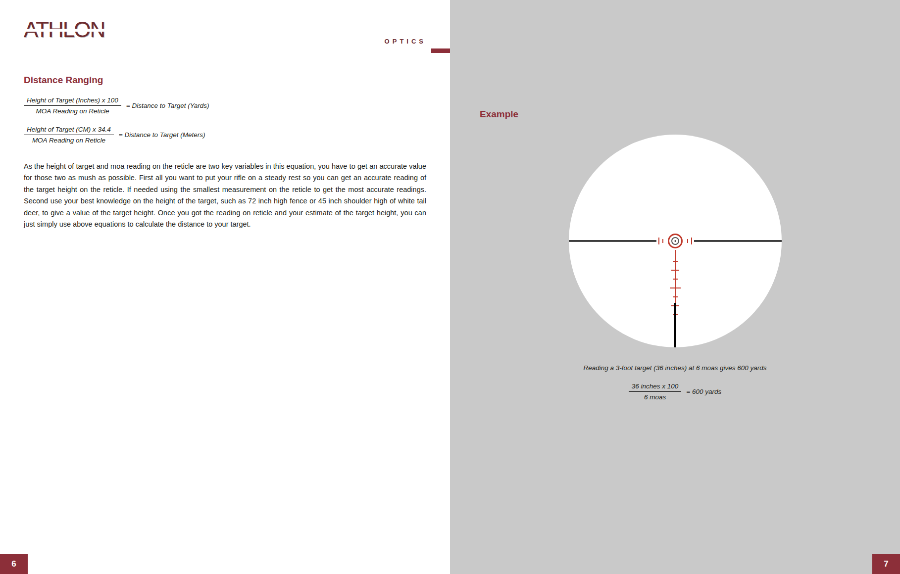ATHLON OPTICS
Distance Ranging
Height of Target (Inches) x 100 MOA Reading on Reticle = Distance to Target (Yards)
Height of Target (CM) x 34.4 MOA Reading on Reticle = Distance to Target (Meters)
As the height of target and moa reading on the reticle are two key variables in this equation, you have to get an accurate value for those two as mush as possible. First all you want to put your rifle on a steady rest so you can get an accurate reading of the target height on the reticle. If needed using the smallest measurement on the reticle to get the most accurate readings. Second use your best knowledge on the height of the target, such as 72 inch high fence or 45 inch shoulder high of white tail deer, to give a value of the target height. Once you got the reading on reticle and your estimate of the target height, you can just simply use above equations to calculate the distance to your target.
6
Example
Reading a 3-foot target (36 inches) at 6 moas gives 600 yards
36 inches x 100 6 moas = 600 yards
7